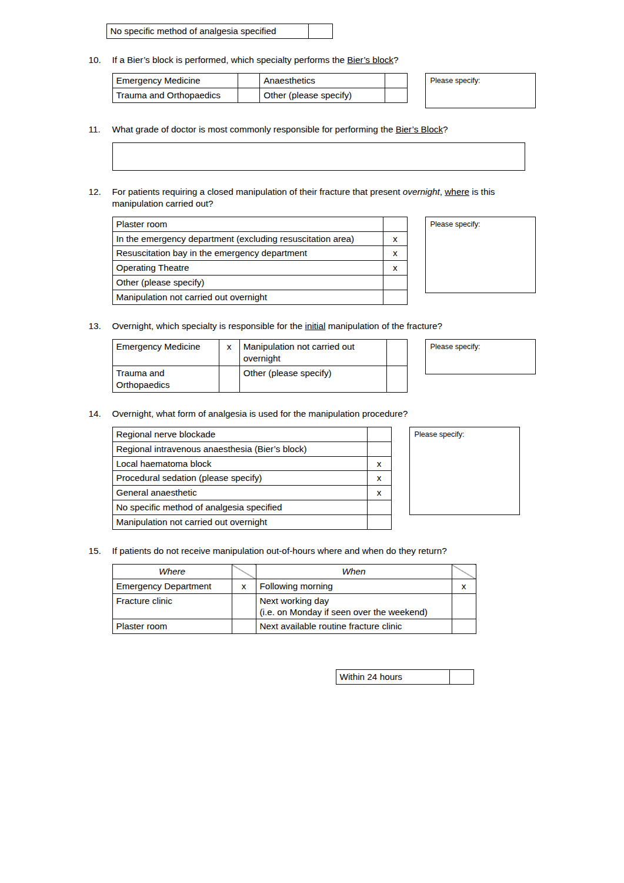| No specific method of analgesia specified | |
If a Bier’s block is performed, which specialty performs the Bier’s block?
| Emergency Medicine | | Anaesthetics | |
| Trauma and Orthopaedics | | Other (please specify) | |
Please specify:
What grade of doctor is most commonly responsible for performing the Bier’s Block?
For patients requiring a closed manipulation of their fracture that present overnight, where is this manipulation carried out?
| Plaster room | |
| In the emergency department (excluding resuscitation area) | x |
| Resuscitation bay in the emergency department | x |
| Operating Theatre | x |
| Other (please specify) | |
| Manipulation not carried out overnight | |
Please specify:
Overnight, which specialty is responsible for the initial manipulation of the fracture?
| Emergency Medicine | x | Manipulation not carried out overnight | |
| Trauma and Orthopaedics | | Other (please specify) | |
Please specify:
Overnight, what form of analgesia is used for the manipulation procedure?
| Regional nerve blockade | |
| Regional intravenous anaesthesia (Bier’s block) | |
| Local haematoma block | x |
| Procedural sedation (please specify) | x |
| General anaesthetic | x |
| No specific method of analgesia specified | |
| Manipulation not carried out overnight | |
Please specify:
If patients do not receive manipulation out-of-hours where and when do they return?
| Where | | When | |
| Emergency Department | x | Following morning | x |
| Fracture clinic | | Next working day (i.e. on Monday if seen over the weekend) | |
| Plaster room | | Next available routine fracture clinic | |
| Within 24 hours | |